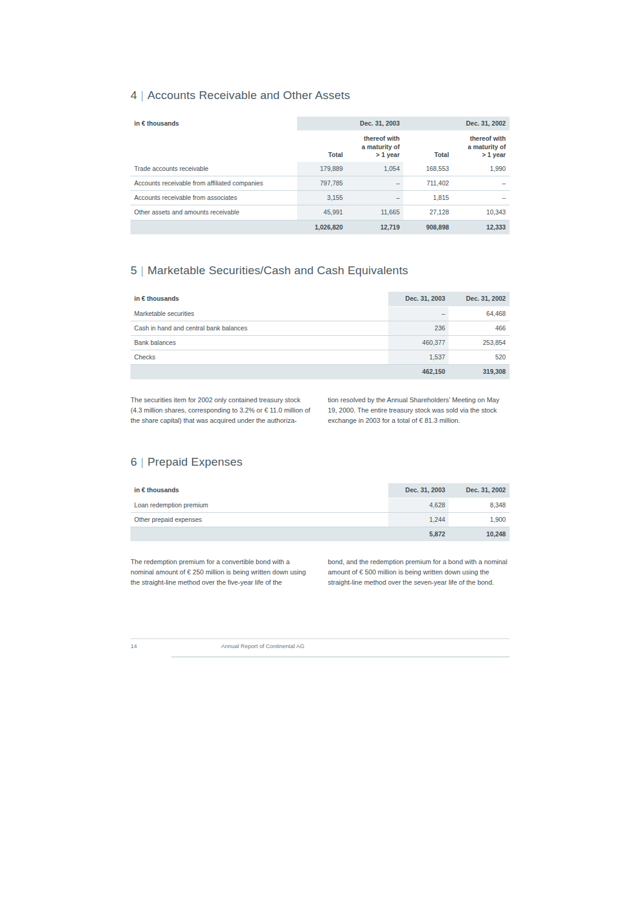4|Accounts Receivable and Other Assets
| in € thousands | Dec. 31, 2003 | Dec. 31, 2002 |
| --- | --- | --- |
| | Total | thereof with a maturity of > 1 year | Total | thereof with a maturity of > 1 year |
| Trade accounts receivable | 179,889 | 1,054 | 168,553 | 1,990 |
| Accounts receivable from affiliated companies | 797,785 | – | 711,402 | – |
| Accounts receivable from associates | 3,155 | – | 1,815 | – |
| Other assets and amounts receivable | 45,991 | 11,665 | 27,128 | 10,343 |
| | 1,026,820 | 12,719 | 908,898 | 12,333 |
5|Marketable Securities/Cash and Cash Equivalents
| in € thousands | Dec. 31, 2003 | Dec. 31, 2002 |
| --- | --- | --- |
| Marketable securities | – | 64,468 |
| Cash in hand and central bank balances | 236 | 466 |
| Bank balances | 460,377 | 253,854 |
| Checks | 1,537 | 520 |
| | 462,150 | 319,308 |
The securities item for 2002 only contained treasury stock (4.3 million shares, corresponding to 3.2% or € 11.0 million of the share capital) that was acquired under the authoriza-
tion resolved by the Annual Shareholders’ Meeting on May 19, 2000. The entire treasury stock was sold via the stock exchange in 2003 for a total of € 81.3 million.
6|Prepaid Expenses
| in € thousands | Dec. 31, 2003 | Dec. 31, 2002 |
| --- | --- | --- |
| Loan redemption premium | 4,628 | 8,348 |
| Other prepaid expenses | 1,244 | 1,900 |
| | 5,872 | 10,248 |
The redemption premium for a convertible bond with a nominal amount of € 250 million is being written down using the straight-line method over the five-year life of the
bond, and the redemption premium for a bond with a nominal amount of € 500 million is being written down using the straight-line method over the seven-year life of the bond.
14 Annual Report of Continental AG